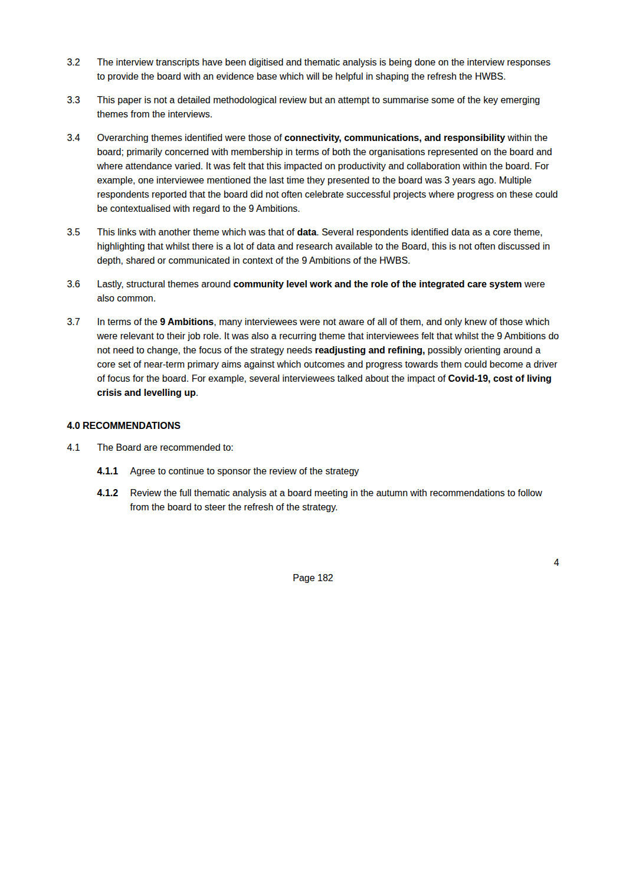3.2 The interview transcripts have been digitised and thematic analysis is being done on the interview responses to provide the board with an evidence base which will be helpful in shaping the refresh the HWBS.
3.3 This paper is not a detailed methodological review but an attempt to summarise some of the key emerging themes from the interviews.
3.4 Overarching themes identified were those of connectivity, communications, and responsibility within the board; primarily concerned with membership in terms of both the organisations represented on the board and where attendance varied. It was felt that this impacted on productivity and collaboration within the board. For example, one interviewee mentioned the last time they presented to the board was 3 years ago. Multiple respondents reported that the board did not often celebrate successful projects where progress on these could be contextualised with regard to the 9 Ambitions.
3.5 This links with another theme which was that of data. Several respondents identified data as a core theme, highlighting that whilst there is a lot of data and research available to the Board, this is not often discussed in depth, shared or communicated in context of the 9 Ambitions of the HWBS.
3.6 Lastly, structural themes around community level work and the role of the integrated care system were also common.
3.7 In terms of the 9 Ambitions, many interviewees were not aware of all of them, and only knew of those which were relevant to their job role. It was also a recurring theme that interviewees felt that whilst the 9 Ambitions do not need to change, the focus of the strategy needs readjusting and refining, possibly orienting around a core set of near-term primary aims against which outcomes and progress towards them could become a driver of focus for the board. For example, several interviewees talked about the impact of Covid-19, cost of living crisis and levelling up.
4.0 RECOMMENDATIONS
4.1 The Board are recommended to:
4.1.1 Agree to continue to sponsor the review of the strategy
4.1.2 Review the full thematic analysis at a board meeting in the autumn with recommendations to follow from the board to steer the refresh of the strategy.
4 Page 182